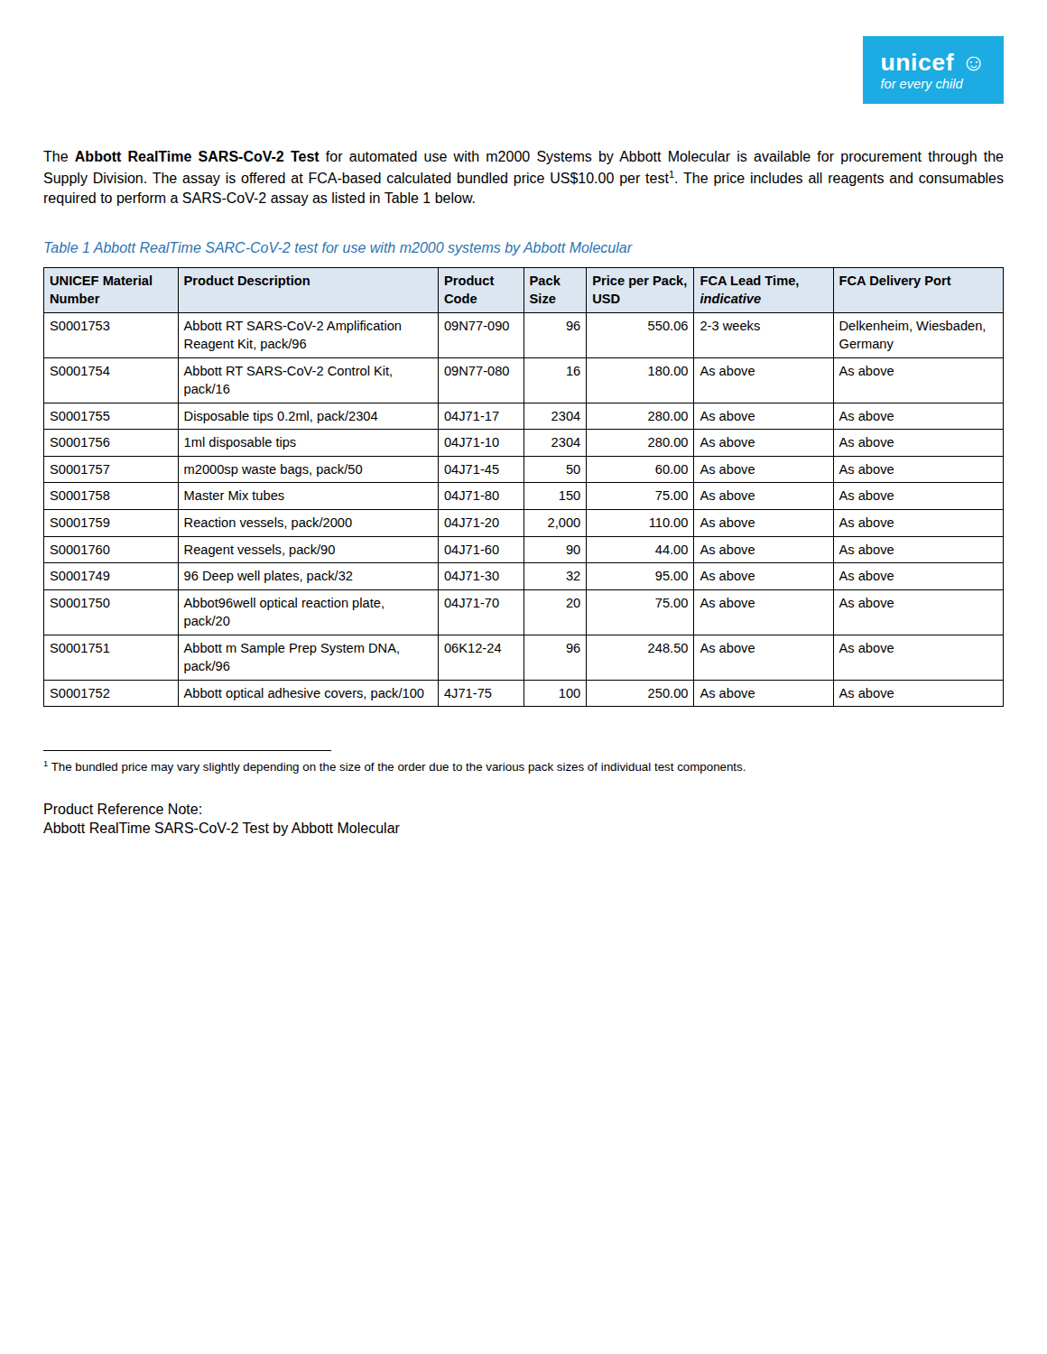unicef ☺
for every child
The Abbott RealTime SARS-CoV-2 Test for automated use with m2000 Systems by Abbott Molecular is available for procurement through the Supply Division. The assay is offered at FCA-based calculated bundled price US$10.00 per test1. The price includes all reagents and consumables required to perform a SARS-CoV-2 assay as listed in Table 1 below.
Table 1 Abbott RealTime SARC-CoV-2 test for use with m2000 systems by Abbott Molecular
| UNICEF Material Number | Product Description | Product Code | Pack Size | Price per Pack, USD | FCA Lead Time, indicative | FCA Delivery Port |
| --- | --- | --- | --- | --- | --- | --- |
| S0001753 | Abbott RT SARS-CoV-2 Amplification Reagent Kit, pack/96 | 09N77-090 | 96 | 550.06 | 2-3 weeks | Delkenheim, Wiesbaden, Germany |
| S0001754 | Abbott RT SARS-CoV-2 Control Kit, pack/16 | 09N77-080 | 16 | 180.00 | As above | As above |
| S0001755 | Disposable tips 0.2ml, pack/2304 | 04J71-17 | 2304 | 280.00 | As above | As above |
| S0001756 | 1ml disposable tips | 04J71-10 | 2304 | 280.00 | As above | As above |
| S0001757 | m2000sp waste bags, pack/50 | 04J71-45 | 50 | 60.00 | As above | As above |
| S0001758 | Master Mix tubes | 04J71-80 | 150 | 75.00 | As above | As above |
| S0001759 | Reaction vessels, pack/2000 | 04J71-20 | 2,000 | 110.00 | As above | As above |
| S0001760 | Reagent vessels, pack/90 | 04J71-60 | 90 | 44.00 | As above | As above |
| S0001749 | 96 Deep well plates, pack/32 | 04J71-30 | 32 | 95.00 | As above | As above |
| S0001750 | Abbot96well optical reaction plate, pack/20 | 04J71-70 | 20 | 75.00 | As above | As above |
| S0001751 | Abbott m Sample Prep System DNA, pack/96 | 06K12-24 | 96 | 248.50 | As above | As above |
| S0001752 | Abbott optical adhesive covers, pack/100 | 4J71-75 | 100 | 250.00 | As above | As above |
1 The bundled price may vary slightly depending on the size of the order due to the various pack sizes of individual test components.
Product Reference Note:
Abbott RealTime SARS-CoV-2 Test by Abbott Molecular